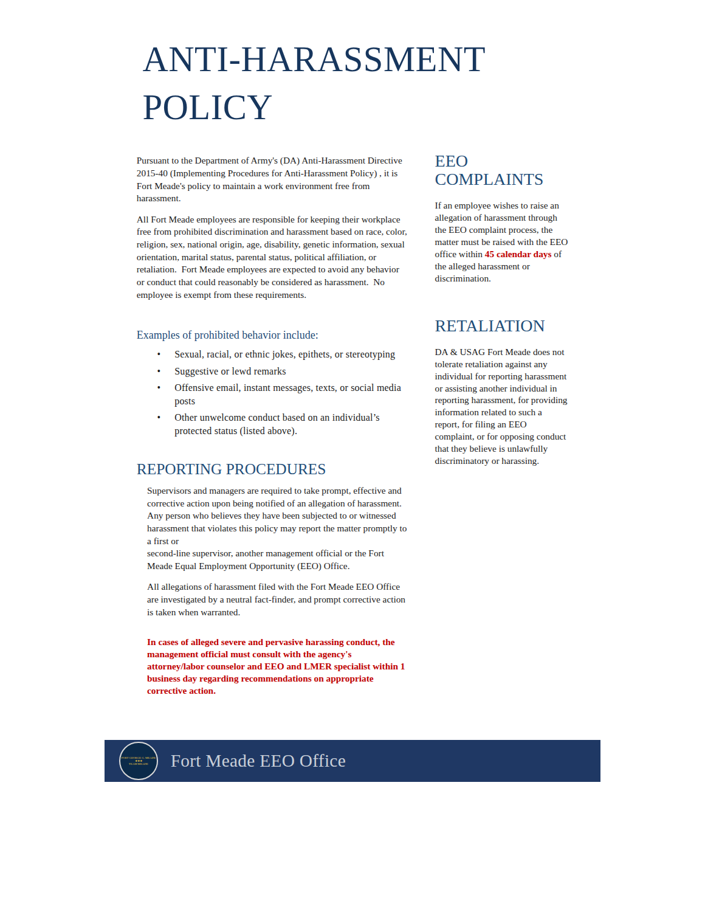ANTI-HARASSMENT POLICY
Pursuant to the Department of Army's (DA) Anti-Harassment Directive 2015-40 (Implementing Procedures for Anti-Harassment Policy) , it is Fort Meade's policy to maintain a work environment free from harassment.
All Fort Meade employees are responsible for keeping their workplace free from prohibited discrimination and harassment based on race, color, religion, sex, national origin, age, disability, genetic information, sexual orientation, marital status, parental status, political affiliation, or
retaliation. Fort Meade employees are expected to avoid any behavior or conduct that could reasonably be considered as harassment. No employee is exempt from these requirements.
Examples of prohibited behavior include:
Sexual, racial, or ethnic jokes, epithets, or stereotyping
Suggestive or lewd remarks
Offensive email, instant messages, texts, or social media posts
Other unwelcome conduct based on an individual’s protected status (listed above).
REPORTING PROCEDURES
Supervisors and managers are required to take prompt, effective and corrective action upon being notified of an allegation of harassment. Any person who believes they have been subjected to or witnessed harassment that violates this policy may report the matter promptly to a first or
second-line supervisor, another management official or the Fort Meade Equal Employment Opportunity (EEO) Office.
All allegations of harassment filed with the Fort Meade EEO Office are investigated by a neutral fact-finder, and prompt corrective action is taken when warranted.
In cases of alleged severe and pervasive harassing conduct, the management official must consult with the agency's attorney/labor counselor and EEO and LMER specialist within 1 business day regarding recommendations on appropriate corrective action.
EEO
COMPLAINTS
If an employee wishes to raise an allegation of harassment through the EEO complaint process, the matter must be raised with the EEO office within 45 calendar days of the alleged harassment or discrimination.
RETALIATION
DA & USAG Fort Meade does not tolerate retaliation against any individual for reporting harassment or assisting another individual in reporting harassment, for providing information related to such a report, for filing an EEO complaint, or for opposing conduct that they believe is unlawfully discriminatory or harassing.
FORT GEORGE G. MEADE ★★★ TEAM MEADE
Fort Meade EEO Office